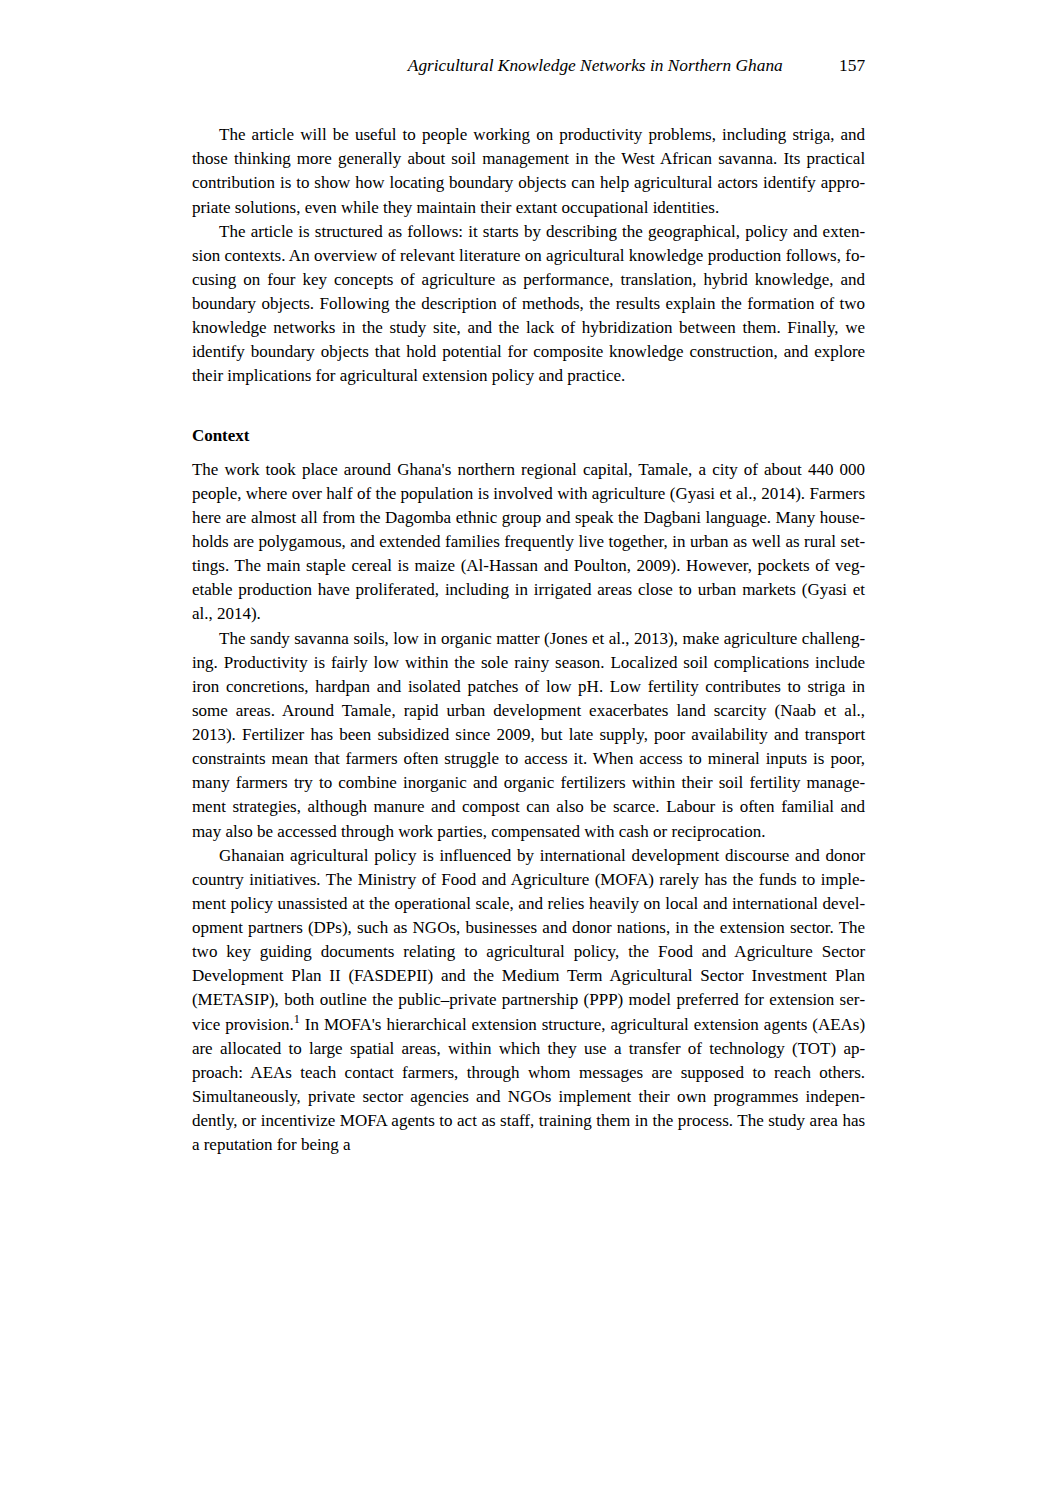Agricultural Knowledge Networks in Northern Ghana 157
The article will be useful to people working on productivity problems, including striga, and those thinking more generally about soil management in the West African savanna. Its practical contribution is to show how locating boundary objects can help agricultural actors identify appropriate solutions, even while they maintain their extant occupational identities.
The article is structured as follows: it starts by describing the geographical, policy and extension contexts. An overview of relevant literature on agricultural knowledge production follows, focusing on four key concepts of agriculture as performance, translation, hybrid knowledge, and boundary objects. Following the description of methods, the results explain the formation of two knowledge networks in the study site, and the lack of hybridization between them. Finally, we identify boundary objects that hold potential for composite knowledge construction, and explore their implications for agricultural extension policy and practice.
Context
The work took place around Ghana's northern regional capital, Tamale, a city of about 440 000 people, where over half of the population is involved with agriculture (Gyasi et al., 2014). Farmers here are almost all from the Dagomba ethnic group and speak the Dagbani language. Many households are polygamous, and extended families frequently live together, in urban as well as rural settings. The main staple cereal is maize (Al-Hassan and Poulton, 2009). However, pockets of vegetable production have proliferated, including in irrigated areas close to urban markets (Gyasi et al., 2014).
The sandy savanna soils, low in organic matter (Jones et al., 2013), make agriculture challenging. Productivity is fairly low within the sole rainy season. Localized soil complications include iron concretions, hardpan and isolated patches of low pH. Low fertility contributes to striga in some areas. Around Tamale, rapid urban development exacerbates land scarcity (Naab et al., 2013). Fertilizer has been subsidized since 2009, but late supply, poor availability and transport constraints mean that farmers often struggle to access it. When access to mineral inputs is poor, many farmers try to combine inorganic and organic fertilizers within their soil fertility management strategies, although manure and compost can also be scarce. Labour is often familial and may also be accessed through work parties, compensated with cash or reciprocation.
Ghanaian agricultural policy is influenced by international development discourse and donor country initiatives. The Ministry of Food and Agriculture (MOFA) rarely has the funds to implement policy unassisted at the operational scale, and relies heavily on local and international development partners (DPs), such as NGOs, businesses and donor nations, in the extension sector. The two key guiding documents relating to agricultural policy, the Food and Agriculture Sector Development Plan II (FASDEPII) and the Medium Term Agricultural Sector Investment Plan (METASIP), both outline the public–private partnership (PPP) model preferred for extension service provision.1 In MOFA's hierarchical extension structure, agricultural extension agents (AEAs) are allocated to large spatial areas, within which they use a transfer of technology (TOT) approach: AEAs teach contact farmers, through whom messages are supposed to reach others. Simultaneously, private sector agencies and NGOs implement their own programmes independently, or incentivize MOFA agents to act as staff, training them in the process. The study area has a reputation for being a